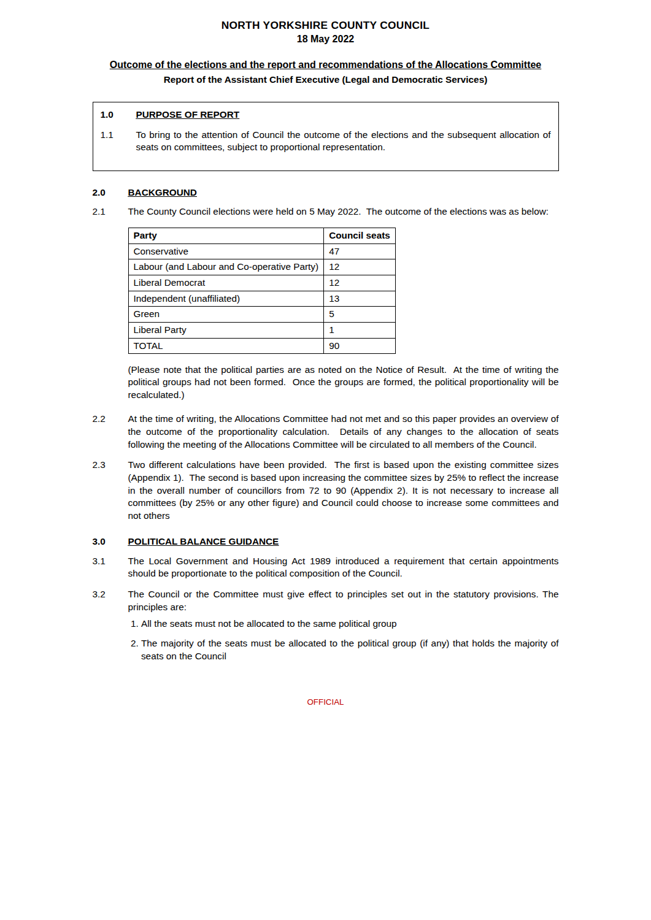NORTH YORKSHIRE COUNTY COUNCIL
18 May 2022
Outcome of the elections and the report and recommendations of the Allocations Committee
Report of the Assistant Chief Executive (Legal and Democratic Services)
1.0 PURPOSE OF REPORT
1.1
To bring to the attention of Council the outcome of the elections and the subsequent allocation of seats on committees, subject to proportional representation.
2.0 BACKGROUND
2.1
The County Council elections were held on 5 May 2022. The outcome of the elections was as below:
| Party | Council seats |
| --- | --- |
| Conservative | 47 |
| Labour (and Labour and Co-operative Party) | 12 |
| Liberal Democrat | 12 |
| Independent (unaffiliated) | 13 |
| Green | 5 |
| Liberal Party | 1 |
| TOTAL | 90 |
(Please note that the political parties are as noted on the Notice of Result. At the time of writing the political groups had not been formed. Once the groups are formed, the political proportionality will be recalculated.)
2.2
At the time of writing, the Allocations Committee had not met and so this paper provides an overview of the outcome of the proportionality calculation. Details of any changes to the allocation of seats following the meeting of the Allocations Committee will be circulated to all members of the Council.
2.3
Two different calculations have been provided. The first is based upon the existing committee sizes (Appendix 1). The second is based upon increasing the committee sizes by 25% to reflect the increase in the overall number of councillors from 72 to 90 (Appendix 2). It is not necessary to increase all committees (by 25% or any other figure) and Council could choose to increase some committees and not others
3.0 POLITICAL BALANCE GUIDANCE
3.1
The Local Government and Housing Act 1989 introduced a requirement that certain appointments should be proportionate to the political composition of the Council.
3.2
The Council or the Committee must give effect to principles set out in the statutory provisions. The principles are:
All the seats must not be allocated to the same political group
The majority of the seats must be allocated to the political group (if any) that holds the majority of seats on the Council
OFFICIAL